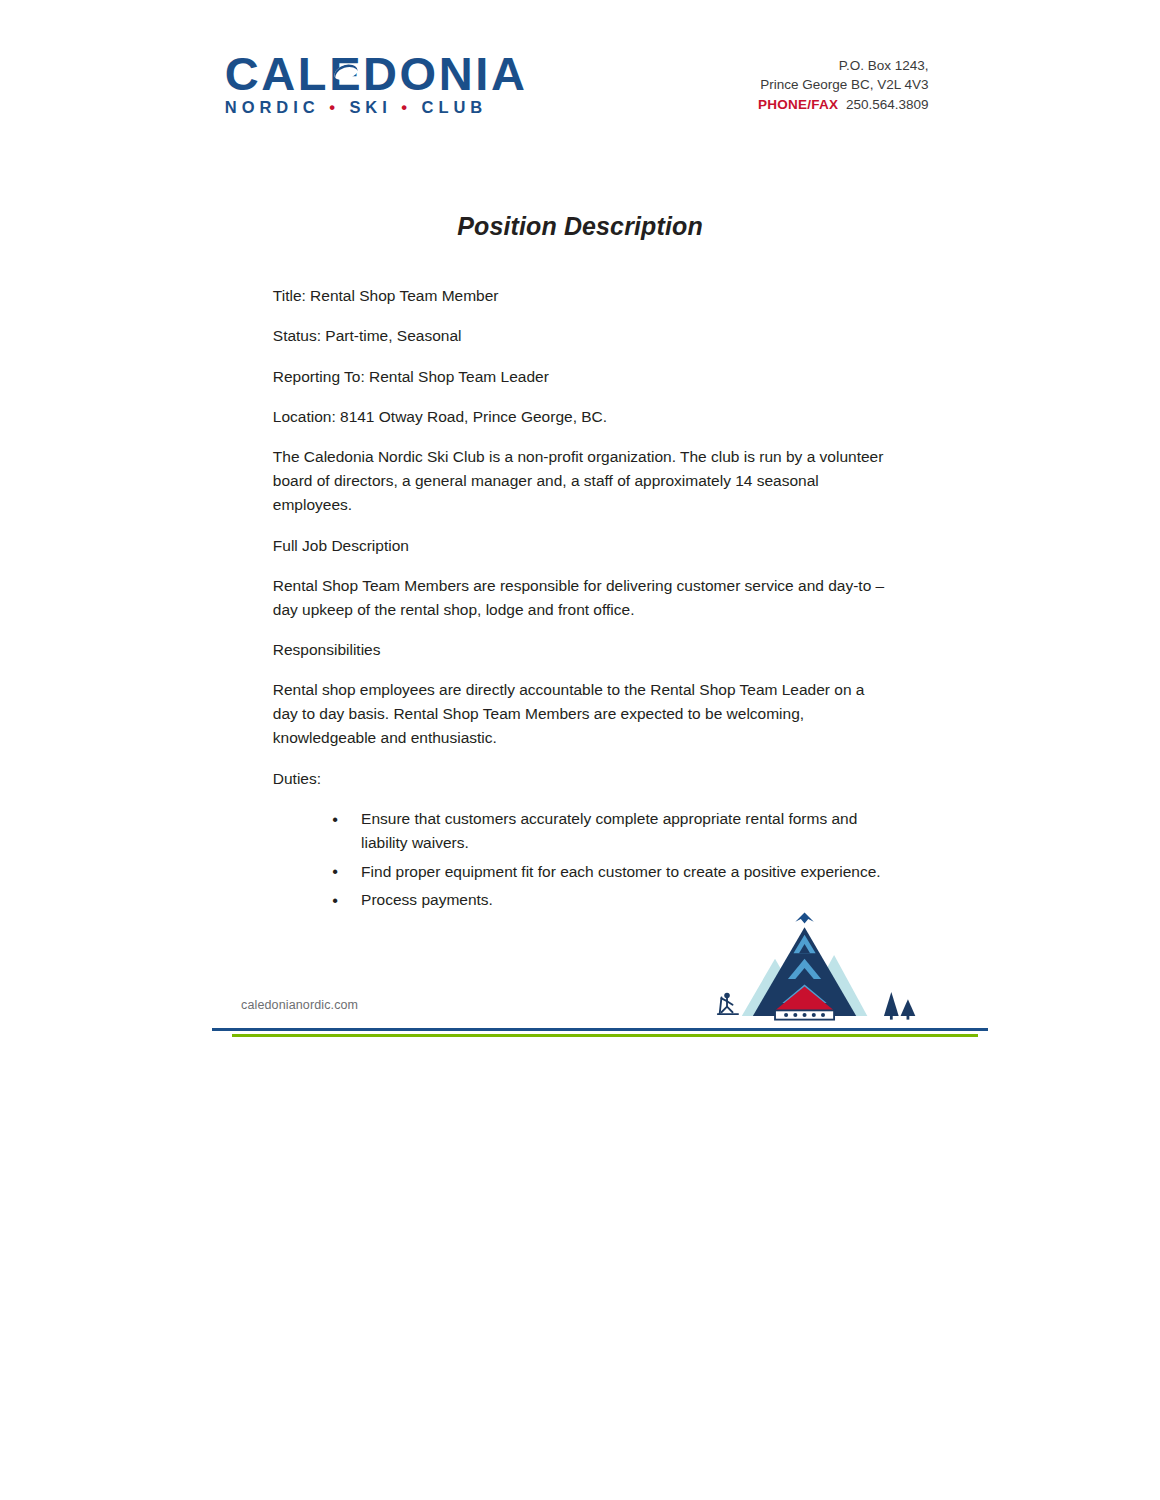CALEDONIA
NORDIC • SKI • CLUB
P.O. Box 1243,
Prince George BC, V2L 4V3
PHONE/FAX 250.564.3809
Position Description
Title: Rental Shop Team Member
Status: Part-time, Seasonal
Reporting To: Rental Shop Team Leader
Location: 8141 Otway Road, Prince George, BC.
The Caledonia Nordic Ski Club is a non-profit organization. The club is run by a volunteer board of directors, a general manager and, a staff of approximately 14 seasonal employees.
Full Job Description
Rental Shop Team Members are responsible for delivering customer service and day-to – day upkeep of the rental shop, lodge and front office.
Responsibilities
Rental shop employees are directly accountable to the Rental Shop Team Leader on a day to day basis. Rental Shop Team Members are expected to be welcoming, knowledgeable and enthusiastic.
Duties:
Ensure that customers accurately complete appropriate rental forms and liability waivers.
Find proper equipment fit for each customer to create a positive experience.
Process payments.
caledonianordic.com